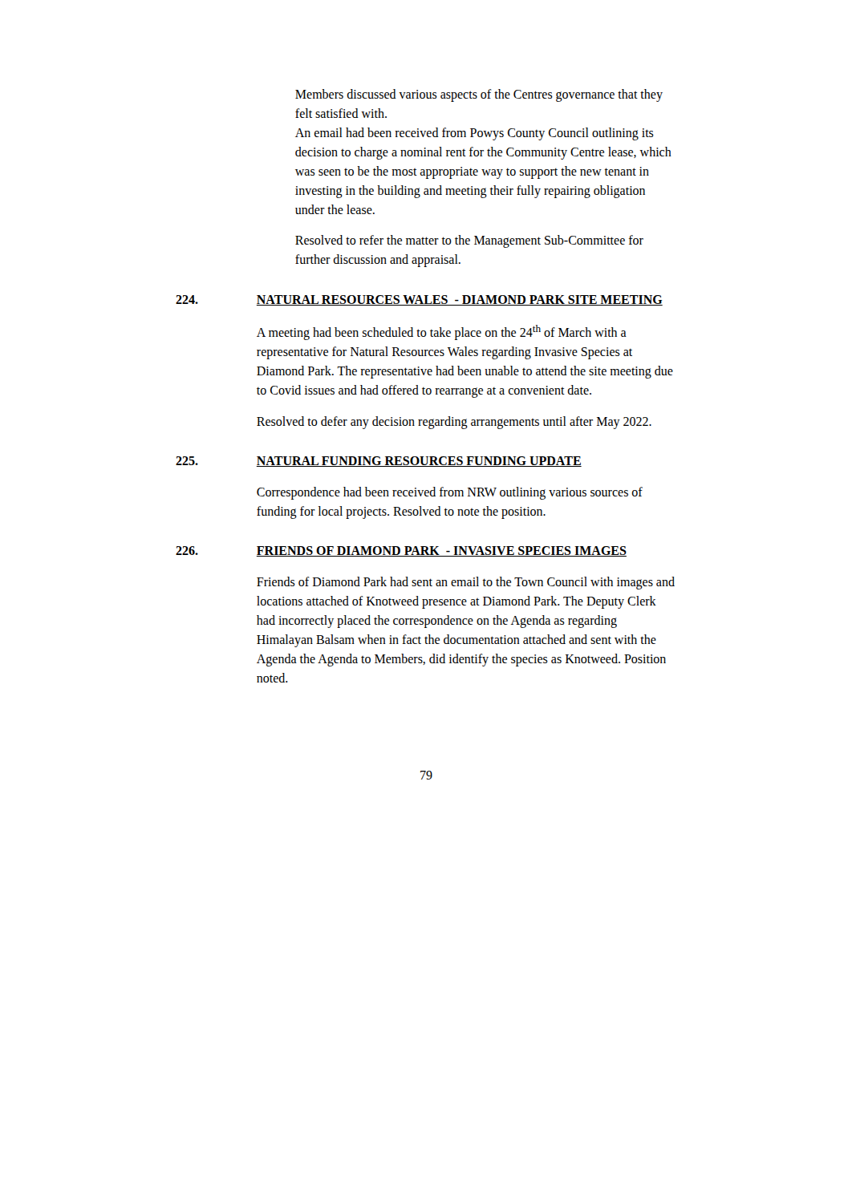Members discussed various aspects of the Centres governance that they felt satisfied with.
An email had been received from Powys County Council outlining its decision to charge a nominal rent for the Community Centre lease, which was seen to be the most appropriate way to support the new tenant in investing in the building and meeting their fully repairing obligation under the lease.
Resolved to refer the matter to the Management Sub-Committee for further discussion and appraisal.
224.
Natural Resources Wales - Diamond Park Site Meeting
A meeting had been scheduled to take place on the 24th of March with a representative for Natural Resources Wales regarding Invasive Species at Diamond Park. The representative had been unable to attend the site meeting due to Covid issues and had offered to rearrange at a convenient date.
Resolved to defer any decision regarding arrangements until after May 2022.
225.
Natural Funding Resources Funding Update
Correspondence had been received from NRW outlining various sources of funding for local projects. Resolved to note the position.
226.
Friends of Diamond Park - Invasive Species Images
Friends of Diamond Park had sent an email to the Town Council with images and locations attached of Knotweed presence at Diamond Park. The Deputy Clerk had incorrectly placed the correspondence on the Agenda as regarding Himalayan Balsam when in fact the documentation attached and sent with the Agenda the Agenda to Members, did identify the species as Knotweed. Position noted.
79